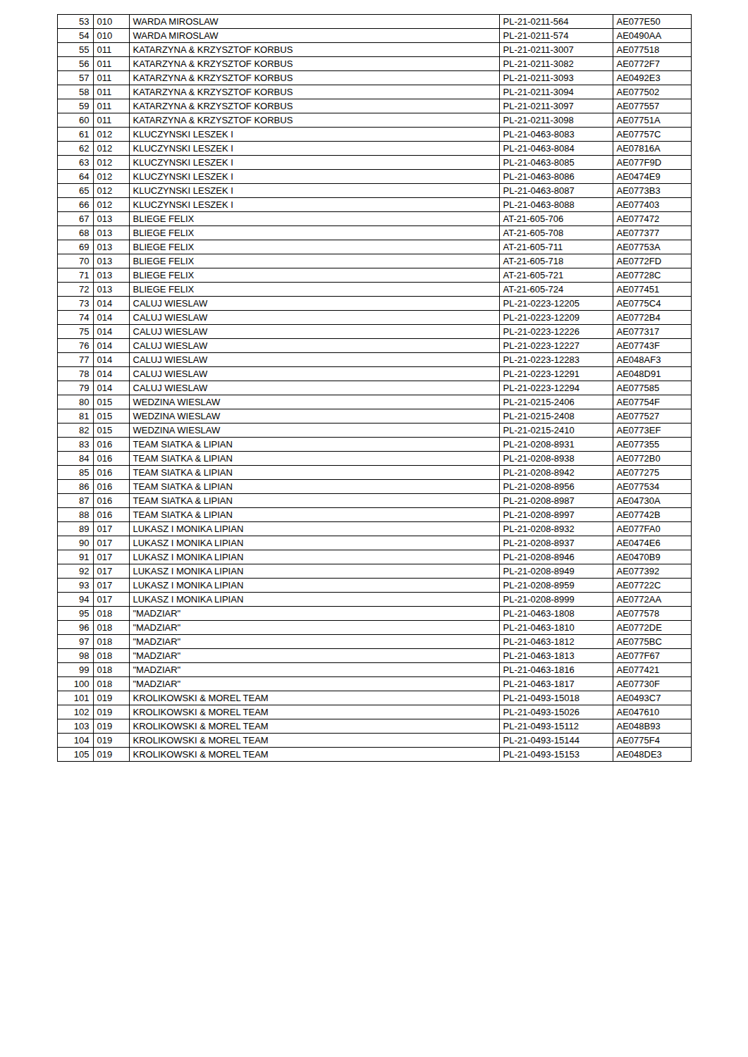| 53 | 010 | WARDA MIROSLAW | PL-21-0211-564 | AE077E50 |
| 54 | 010 | WARDA MIROSLAW | PL-21-0211-574 | AE0490AA |
| 55 | 011 | KATARZYNA & KRZYSZTOF KORBUS | PL-21-0211-3007 | AE077518 |
| 56 | 011 | KATARZYNA & KRZYSZTOF KORBUS | PL-21-0211-3082 | AE0772F7 |
| 57 | 011 | KATARZYNA & KRZYSZTOF KORBUS | PL-21-0211-3093 | AE0492E3 |
| 58 | 011 | KATARZYNA & KRZYSZTOF KORBUS | PL-21-0211-3094 | AE077502 |
| 59 | 011 | KATARZYNA & KRZYSZTOF KORBUS | PL-21-0211-3097 | AE077557 |
| 60 | 011 | KATARZYNA & KRZYSZTOF KORBUS | PL-21-0211-3098 | AE07751A |
| 61 | 012 | KLUCZYNSKI LESZEK I | PL-21-0463-8083 | AE07757C |
| 62 | 012 | KLUCZYNSKI LESZEK I | PL-21-0463-8084 | AE07816A |
| 63 | 012 | KLUCZYNSKI LESZEK I | PL-21-0463-8085 | AE077F9D |
| 64 | 012 | KLUCZYNSKI LESZEK I | PL-21-0463-8086 | AE0474E9 |
| 65 | 012 | KLUCZYNSKI LESZEK I | PL-21-0463-8087 | AE0773B3 |
| 66 | 012 | KLUCZYNSKI LESZEK I | PL-21-0463-8088 | AE077403 |
| 67 | 013 | BLIEGE FELIX | AT-21-605-706 | AE077472 |
| 68 | 013 | BLIEGE FELIX | AT-21-605-708 | AE077377 |
| 69 | 013 | BLIEGE FELIX | AT-21-605-711 | AE07753A |
| 70 | 013 | BLIEGE FELIX | AT-21-605-718 | AE0772FD |
| 71 | 013 | BLIEGE FELIX | AT-21-605-721 | AE07728C |
| 72 | 013 | BLIEGE FELIX | AT-21-605-724 | AE077451 |
| 73 | 014 | CALUJ WIESLAW | PL-21-0223-12205 | AE0775C4 |
| 74 | 014 | CALUJ WIESLAW | PL-21-0223-12209 | AE0772B4 |
| 75 | 014 | CALUJ WIESLAW | PL-21-0223-12226 | AE077317 |
| 76 | 014 | CALUJ WIESLAW | PL-21-0223-12227 | AE07743F |
| 77 | 014 | CALUJ WIESLAW | PL-21-0223-12283 | AE048AF3 |
| 78 | 014 | CALUJ WIESLAW | PL-21-0223-12291 | AE048D91 |
| 79 | 014 | CALUJ WIESLAW | PL-21-0223-12294 | AE077585 |
| 80 | 015 | WEDZINA WIESLAW | PL-21-0215-2406 | AE07754F |
| 81 | 015 | WEDZINA WIESLAW | PL-21-0215-2408 | AE077527 |
| 82 | 015 | WEDZINA WIESLAW | PL-21-0215-2410 | AE0773EF |
| 83 | 016 | TEAM SIATKA & LIPIAN | PL-21-0208-8931 | AE077355 |
| 84 | 016 | TEAM SIATKA & LIPIAN | PL-21-0208-8938 | AE0772B0 |
| 85 | 016 | TEAM SIATKA & LIPIAN | PL-21-0208-8942 | AE077275 |
| 86 | 016 | TEAM SIATKA & LIPIAN | PL-21-0208-8956 | AE077534 |
| 87 | 016 | TEAM SIATKA & LIPIAN | PL-21-0208-8987 | AE04730A |
| 88 | 016 | TEAM SIATKA & LIPIAN | PL-21-0208-8997 | AE07742B |
| 89 | 017 | LUKASZ I MONIKA LIPIAN | PL-21-0208-8932 | AE077FA0 |
| 90 | 017 | LUKASZ I MONIKA LIPIAN | PL-21-0208-8937 | AE0474E6 |
| 91 | 017 | LUKASZ I MONIKA LIPIAN | PL-21-0208-8946 | AE0470B9 |
| 92 | 017 | LUKASZ I MONIKA LIPIAN | PL-21-0208-8949 | AE077392 |
| 93 | 017 | LUKASZ I MONIKA LIPIAN | PL-21-0208-8959 | AE07722C |
| 94 | 017 | LUKASZ I MONIKA LIPIAN | PL-21-0208-8999 | AE0772AA |
| 95 | 018 | "MADZIAR" | PL-21-0463-1808 | AE077578 |
| 96 | 018 | "MADZIAR" | PL-21-0463-1810 | AE0772DE |
| 97 | 018 | "MADZIAR" | PL-21-0463-1812 | AE0775BC |
| 98 | 018 | "MADZIAR" | PL-21-0463-1813 | AE077F67 |
| 99 | 018 | "MADZIAR" | PL-21-0463-1816 | AE077421 |
| 100 | 018 | "MADZIAR" | PL-21-0463-1817 | AE07730F |
| 101 | 019 | KROLIKOWSKI & MOREL TEAM | PL-21-0493-15018 | AE0493C7 |
| 102 | 019 | KROLIKOWSKI & MOREL TEAM | PL-21-0493-15026 | AE047610 |
| 103 | 019 | KROLIKOWSKI & MOREL TEAM | PL-21-0493-15112 | AE048B93 |
| 104 | 019 | KROLIKOWSKI & MOREL TEAM | PL-21-0493-15144 | AE0775F4 |
| 105 | 019 | KROLIKOWSKI & MOREL TEAM | PL-21-0493-15153 | AE048DE3 |